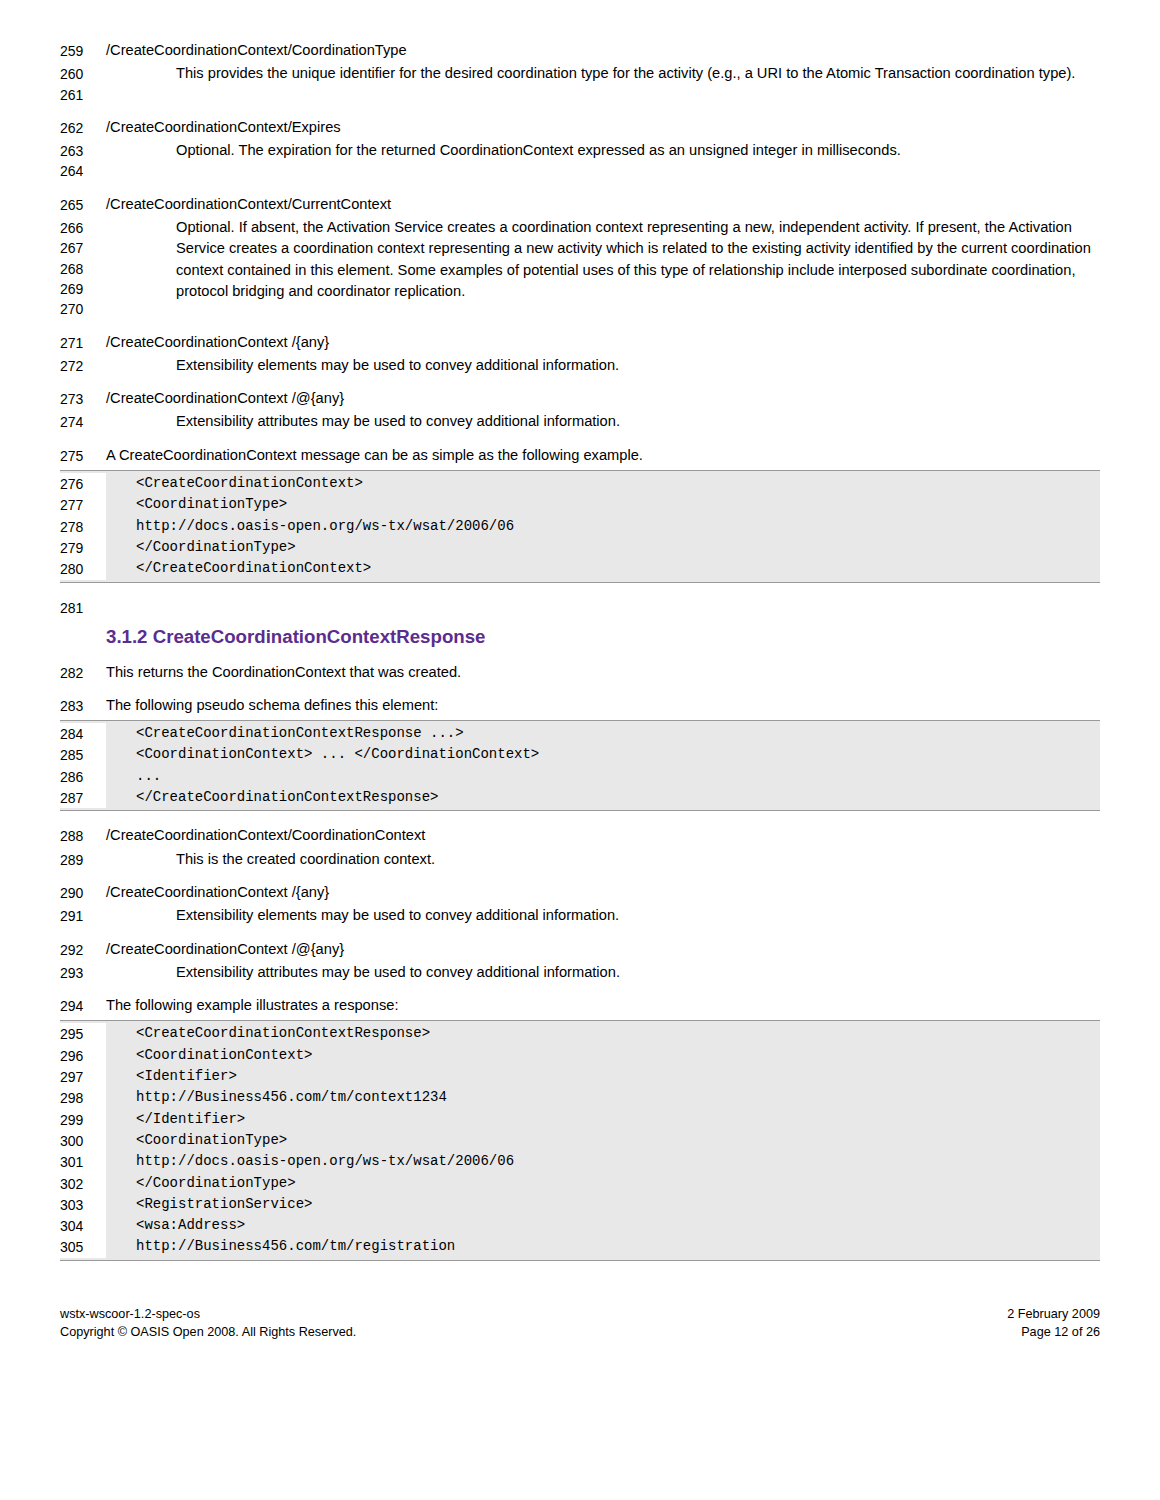259
/CreateCoordinationContext/CoordinationType
260
261
This provides the unique identifier for the desired coordination type for the activity (e.g., a URI to the Atomic Transaction coordination type).
262
/CreateCoordinationContext/Expires
263
264
Optional. The expiration for the returned CoordinationContext expressed as an unsigned integer in milliseconds.
265
/CreateCoordinationContext/CurrentContext
266
267
268
269
270
Optional. If absent, the Activation Service creates a coordination context representing a new, independent activity. If present, the Activation Service creates a coordination context representing a new activity which is related to the existing activity identified by the current coordination context contained in this element. Some examples of potential uses of this type of relationship include interposed subordinate coordination, protocol bridging and coordinator replication.
271
/CreateCoordinationContext /{any}
272
Extensibility elements may be used to convey additional information.
273
/CreateCoordinationContext /@{any}
274
Extensibility attributes may be used to convey additional information.
275
A CreateCoordinationContext message can be as simple as the following example.
276
<CreateCoordinationContext>
277
<CoordinationType>
278
http://docs.oasis-open.org/ws-tx/wsat/2006/06
279
</CoordinationType>
280
</CreateCoordinationContext>
281
3.1.2 CreateCoordinationContextResponse
282
This returns the CoordinationContext that was created.
283
The following pseudo schema defines this element:
284
<CreateCoordinationContextResponse ...>
285
<CoordinationContext> ... </CoordinationContext>
286
...
287
</CreateCoordinationContextResponse>
288
/CreateCoordinationContext/CoordinationContext
289
This is the created coordination context.
290
/CreateCoordinationContext /{any}
291
Extensibility elements may be used to convey additional information.
292
/CreateCoordinationContext /@{any}
293
Extensibility attributes may be used to convey additional information.
294
The following example illustrates a response:
295
<CreateCoordinationContextResponse>
296
<CoordinationContext>
297
<Identifier>
298
http://Business456.com/tm/context1234
299
</Identifier>
300
<CoordinationType>
301
http://docs.oasis-open.org/ws-tx/wsat/2006/06
302
</CoordinationType>
303
<RegistrationService>
304
<wsa:Address>
305
http://Business456.com/tm/registration
wstx-wscoor-1.2-spec-os
Copyright © OASIS Open 2008. All Rights Reserved.
2 February 2009
Page 12 of 26